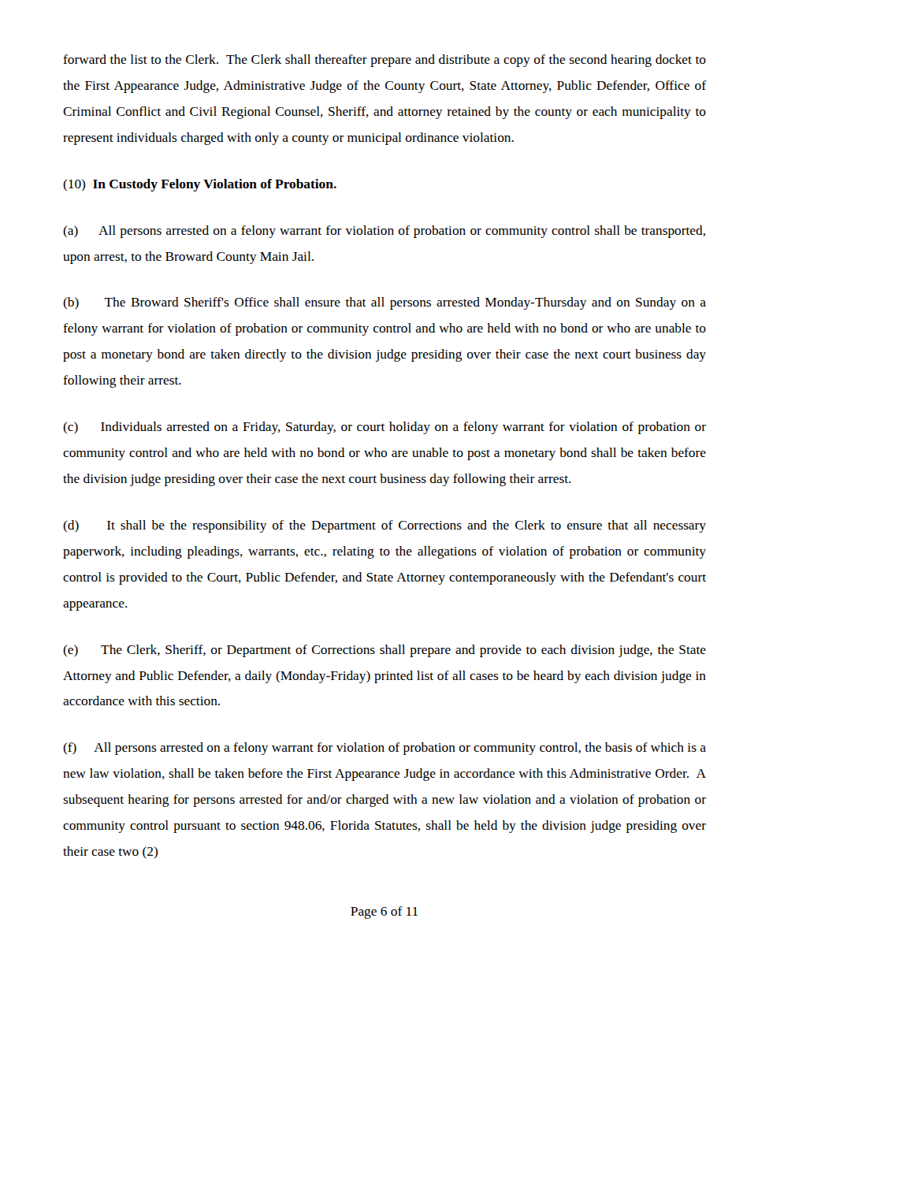forward the list to the Clerk. The Clerk shall thereafter prepare and distribute a copy of the second hearing docket to the First Appearance Judge, Administrative Judge of the County Court, State Attorney, Public Defender, Office of Criminal Conflict and Civil Regional Counsel, Sheriff, and attorney retained by the county or each municipality to represent individuals charged with only a county or municipal ordinance violation.
(10) In Custody Felony Violation of Probation.
(a) All persons arrested on a felony warrant for violation of probation or community control shall be transported, upon arrest, to the Broward County Main Jail.
(b) The Broward Sheriff's Office shall ensure that all persons arrested Monday-Thursday and on Sunday on a felony warrant for violation of probation or community control and who are held with no bond or who are unable to post a monetary bond are taken directly to the division judge presiding over their case the next court business day following their arrest.
(c) Individuals arrested on a Friday, Saturday, or court holiday on a felony warrant for violation of probation or community control and who are held with no bond or who are unable to post a monetary bond shall be taken before the division judge presiding over their case the next court business day following their arrest.
(d) It shall be the responsibility of the Department of Corrections and the Clerk to ensure that all necessary paperwork, including pleadings, warrants, etc., relating to the allegations of violation of probation or community control is provided to the Court, Public Defender, and State Attorney contemporaneously with the Defendant's court appearance.
(e) The Clerk, Sheriff, or Department of Corrections shall prepare and provide to each division judge, the State Attorney and Public Defender, a daily (Monday-Friday) printed list of all cases to be heard by each division judge in accordance with this section.
(f) All persons arrested on a felony warrant for violation of probation or community control, the basis of which is a new law violation, shall be taken before the First Appearance Judge in accordance with this Administrative Order. A subsequent hearing for persons arrested for and/or charged with a new law violation and a violation of probation or community control pursuant to section 948.06, Florida Statutes, shall be held by the division judge presiding over their case two (2)
Page 6 of 11